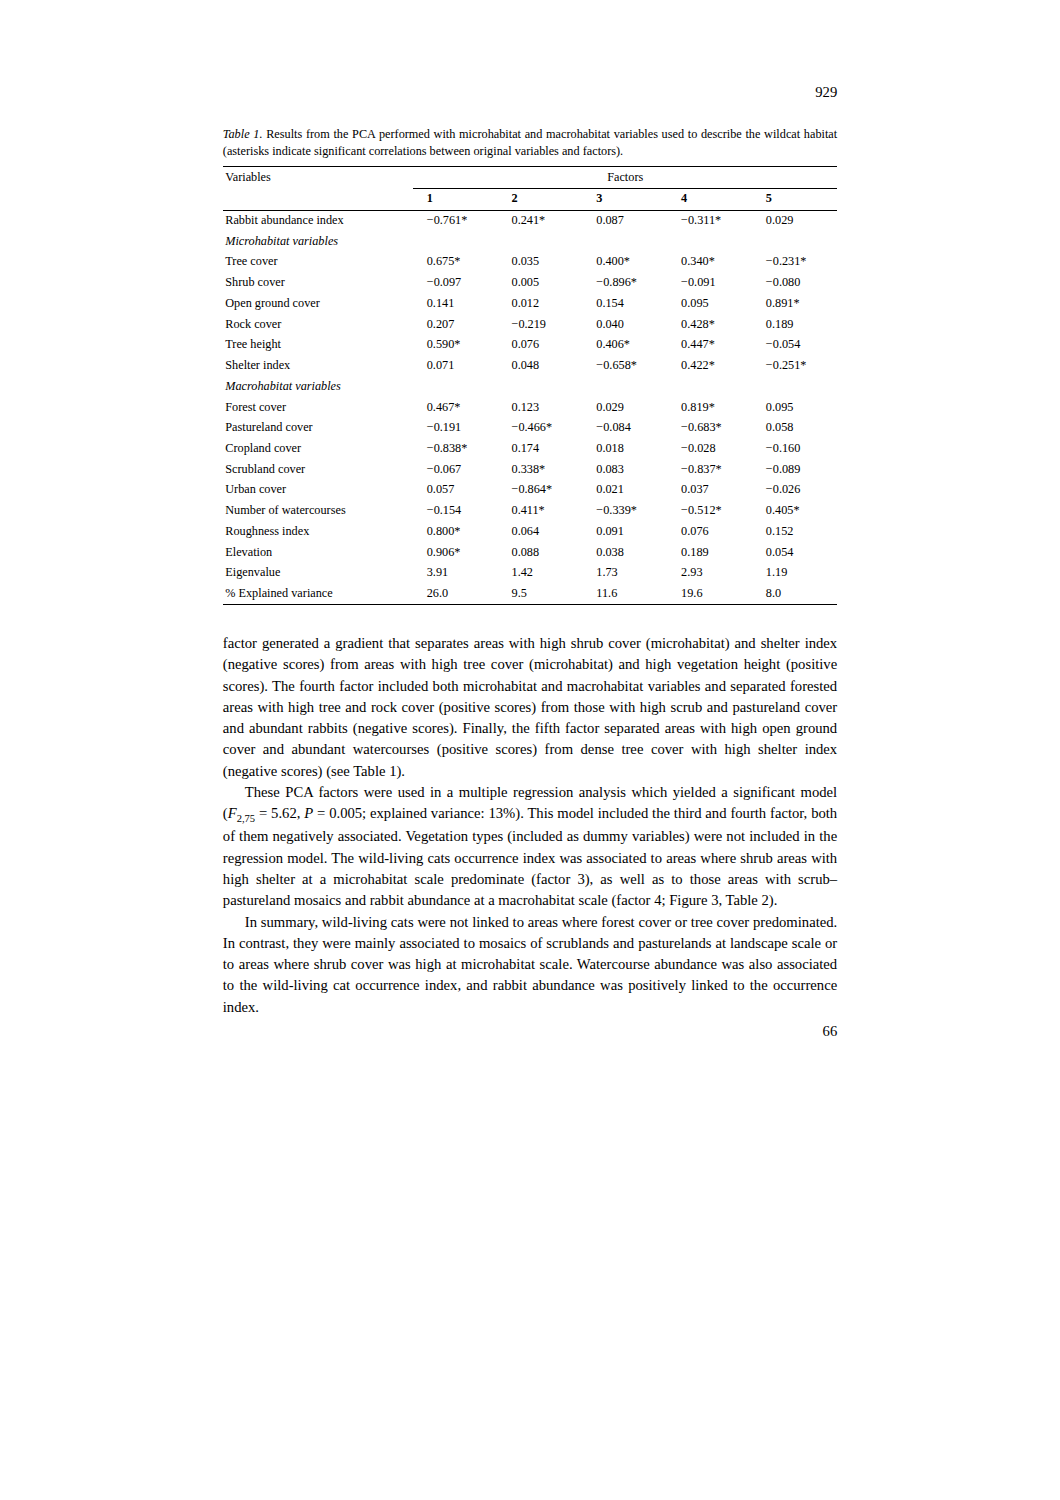929
Table 1. Results from the PCA performed with microhabitat and macrohabitat variables used to describe the wildcat habitat (asterisks indicate significant correlations between original variables and factors).
| Variables | Factors |
| --- | --- |
| | 1 | 2 | 3 | 4 | 5 |
| Rabbit abundance index | −0.761* | 0.241* | 0.087 | −0.311* | 0.029 |
| Microhabitat variables | | | | | |
| Tree cover | 0.675* | 0.035 | 0.400* | 0.340* | −0.231* |
| Shrub cover | −0.097 | 0.005 | −0.896* | −0.091 | −0.080 |
| Open ground cover | 0.141 | 0.012 | 0.154 | 0.095 | 0.891* |
| Rock cover | 0.207 | −0.219 | 0.040 | 0.428* | 0.189 |
| Tree height | 0.590* | 0.076 | 0.406* | 0.447* | −0.054 |
| Shelter index | 0.071 | 0.048 | −0.658* | 0.422* | −0.251* |
| Macrohabitat variables | | | | | |
| Forest cover | 0.467* | 0.123 | 0.029 | 0.819* | 0.095 |
| Pastureland cover | −0.191 | −0.466* | −0.084 | −0.683* | 0.058 |
| Cropland cover | −0.838* | 0.174 | 0.018 | −0.028 | −0.160 |
| Scrubland cover | −0.067 | 0.338* | 0.083 | −0.837* | −0.089 |
| Urban cover | 0.057 | −0.864* | 0.021 | 0.037 | −0.026 |
| Number of watercourses | −0.154 | 0.411* | −0.339* | −0.512* | 0.405* |
| Roughness index | 0.800* | 0.064 | 0.091 | 0.076 | 0.152 |
| Elevation | 0.906* | 0.088 | 0.038 | 0.189 | 0.054 |
| Eigenvalue | 3.91 | 1.42 | 1.73 | 2.93 | 1.19 |
| % Explained variance | 26.0 | 9.5 | 11.6 | 19.6 | 8.0 |
factor generated a gradient that separates areas with high shrub cover (microhabitat) and shelter index (negative scores) from areas with high tree cover (microhabitat) and high vegetation height (positive scores). The fourth factor included both microhabitat and macrohabitat variables and separated forested areas with high tree and rock cover (positive scores) from those with high scrub and pastureland cover and abundant rabbits (negative scores). Finally, the fifth factor separated areas with high open ground cover and abundant watercourses (positive scores) from dense tree cover with high shelter index (negative scores) (see Table 1).
These PCA factors were used in a multiple regression analysis which yielded a significant model (F2,75 = 5.62, P = 0.005; explained variance: 13%). This model included the third and fourth factor, both of them negatively associated. Vegetation types (included as dummy variables) were not included in the regression model. The wild-living cats occurrence index was associated to areas where shrub areas with high shelter at a microhabitat scale predominate (factor 3), as well as to those areas with scrub–pastureland mosaics and rabbit abundance at a macrohabitat scale (factor 4; Figure 3, Table 2).
In summary, wild-living cats were not linked to areas where forest cover or tree cover predominated. In contrast, they were mainly associated to mosaics of scrublands and pasturelands at landscape scale or to areas where shrub cover was high at microhabitat scale. Watercourse abundance was also associated to the wild-living cat occurrence index, and rabbit abundance was positively linked to the occurrence index.
66